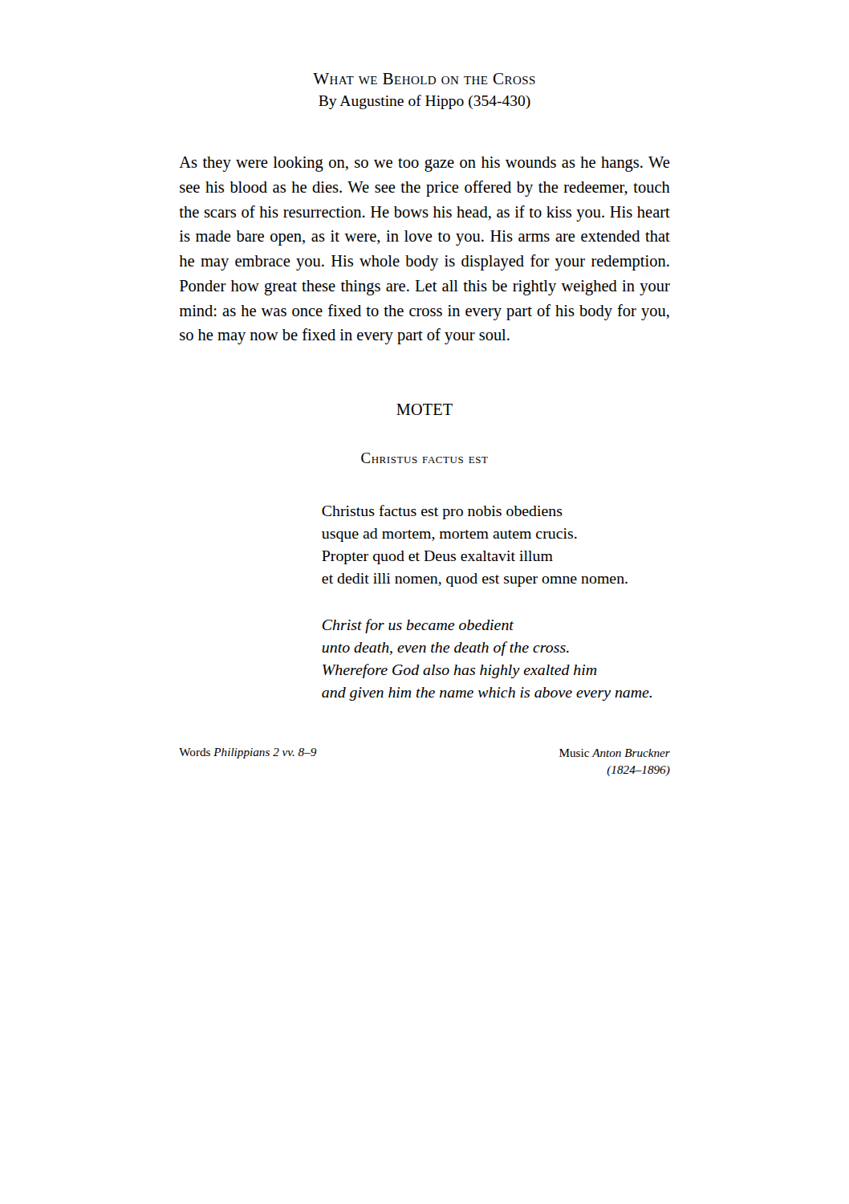What we Behold on the Cross
By Augustine of Hippo (354-430)
As they were looking on, so we too gaze on his wounds as he hangs. We see his blood as he dies. We see the price offered by the redeemer, touch the scars of his resurrection. He bows his head, as if to kiss you. His heart is made bare open, as it were, in love to you. His arms are extended that he may embrace you. His whole body is displayed for your redemption. Ponder how great these things are. Let all this be rightly weighed in your mind: as he was once fixed to the cross in every part of his body for you, so he may now be fixed in every part of your soul.
MOTET
Christus factus est
Christus factus est pro nobis obediens
usque ad mortem, mortem autem crucis.
Propter quod et Deus exaltavit illum
et dedit illi nomen, quod est super omne nomen.
Christ for us became obedient
unto death, even the death of the cross.
Wherefore God also has highly exalted him
and given him the name which is above every name.
Words Philippians 2 vv. 8–9
Music Anton Bruckner
(1824–1896)